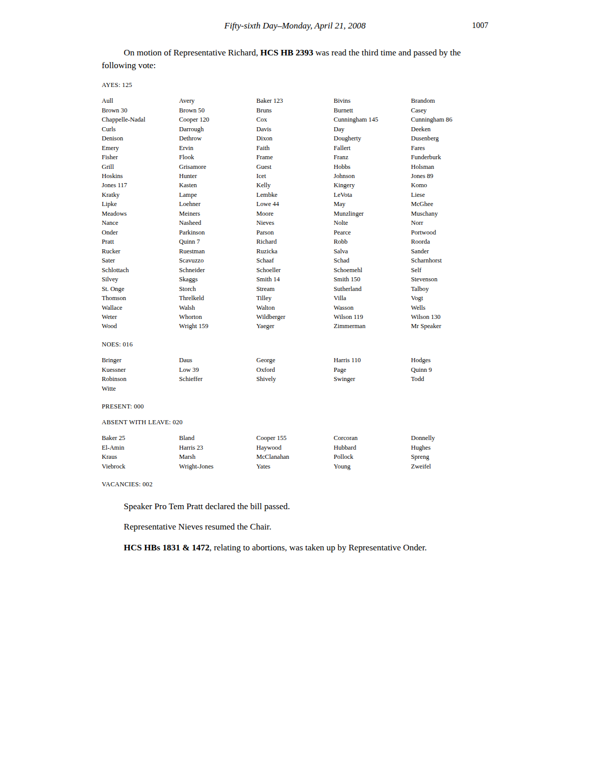Fifty-sixth Day–Monday, April 21, 2008 1007
On motion of Representative Richard, HCS HB 2393 was read the third time and passed by the following vote:
AYES: 125
| Aull | Avery | Baker 123 | Bivins | Brandom |
| Brown 30 | Brown 50 | Bruns | Burnett | Casey |
| Chappelle-Nadal | Cooper 120 | Cox | Cunningham 145 | Cunningham 86 |
| Curls | Darrough | Davis | Day | Deeken |
| Denison | Dethrow | Dixon | Dougherty | Dusenberg |
| Emery | Ervin | Faith | Fallert | Fares |
| Fisher | Flook | Frame | Franz | Funderburk |
| Grill | Grisamore | Guest | Hobbs | Holsman |
| Hoskins | Hunter | Icet | Johnson | Jones 89 |
| Jones 117 | Kasten | Kelly | Kingery | Komo |
| Kratky | Lampe | Lembke | LeVota | Liese |
| Lipke | Loehner | Lowe 44 | May | McGhee |
| Meadows | Meiners | Moore | Munzlinger | Muschany |
| Nance | Nasheed | Nieves | Nolte | Norr |
| Onder | Parkinson | Parson | Pearce | Portwood |
| Pratt | Quinn 7 | Richard | Robb | Roorda |
| Rucker | Ruestman | Ruzicka | Salva | Sander |
| Sater | Scavuzzo | Schaaf | Schad | Scharnhorst |
| Schlottach | Schneider | Schoeller | Schoemehl | Self |
| Silvey | Skaggs | Smith 14 | Smith 150 | Stevenson |
| St. Onge | Storch | Stream | Sutherland | Talboy |
| Thomson | Threlkeld | Tilley | Villa | Vogt |
| Wallace | Walsh | Walton | Wasson | Wells |
| Weter | Whorton | Wildberger | Wilson 119 | Wilson 130 |
| Wood | Wright 159 | Yaeger | Zimmerman | Mr Speaker |
NOES: 016
| Bringer | Daus | George | Harris 110 | Hodges |
| Kuessner | Low 39 | Oxford | Page | Quinn 9 |
| Robinson | Schieffer | Shively | Swinger | Todd |
| Witte | | | | |
PRESENT: 000
ABSENT WITH LEAVE: 020
| Baker 25 | Bland | Cooper 155 | Corcoran | Donnelly |
| El-Amin | Harris 23 | Haywood | Hubbard | Hughes |
| Kraus | Marsh | McClanahan | Pollock | Spreng |
| Viebrock | Wright-Jones | Yates | Young | Zweifel |
VACANCIES: 002
Speaker Pro Tem Pratt declared the bill passed.
Representative Nieves resumed the Chair.
HCS HBs 1831 & 1472, relating to abortions, was taken up by Representative Onder.